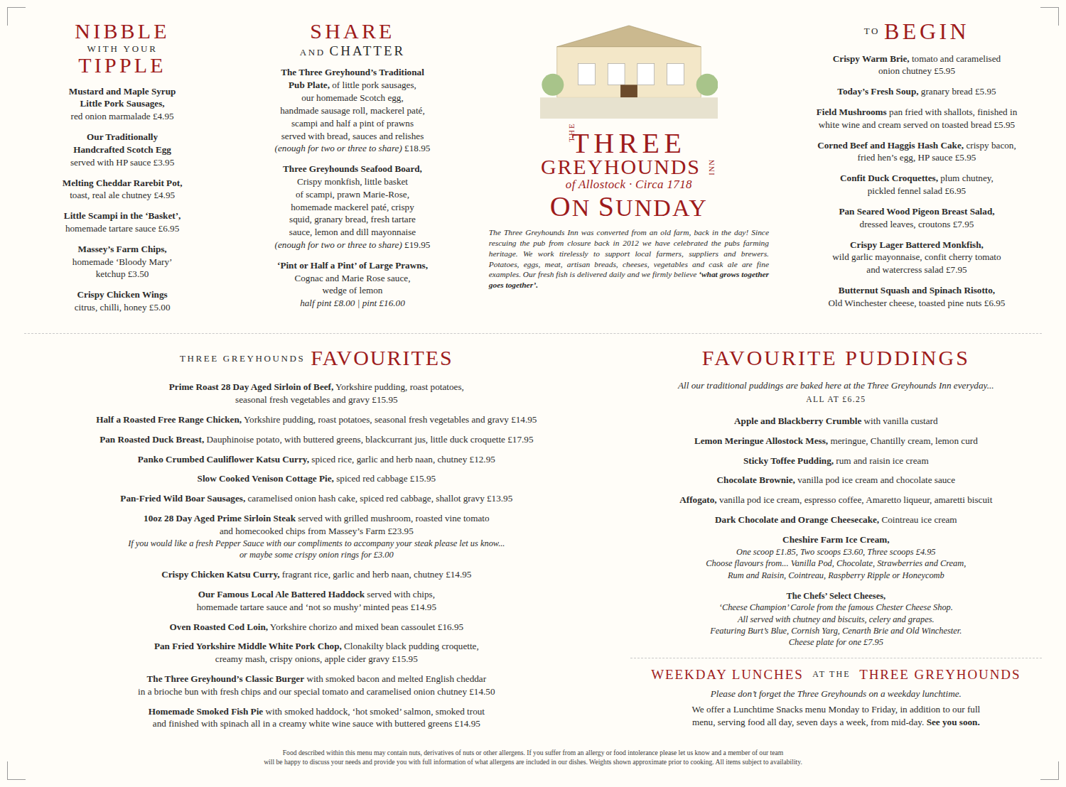NIBBLE WITH YOUR TIPPLE
Mustard and Maple Syrup
Little Pork Sausages,
red onion marmalade £4.95
Our Traditionally
Handcrafted Scotch Egg
served with HP sauce £3.95
Melting Cheddar Rarebit Pot,
toast, real ale chutney £4.95
Little Scampi in the ‘Basket’,
homemade tartare sauce £6.95
Massey’s Farm Chips,
homemade ‘Bloody Mary’
ketchup £3.50
Crispy Chicken Wings
citrus, chilli, honey £5.00
SHARE AND CHATTER
The Three Greyhound’s Traditional
Pub Plate, of little pork sausages,
our homemade Scotch egg,
handmade sausage roll, mackerel paté,
scampi and half a pint of prawns
served with bread, sauces and relishes
(enough for two or three to share) £18.95
Three Greyhounds Seafood Board,
Crispy monkfish, little basket
of scampi, prawn Marie-Rose,
homemade mackerel paté, crispy
squid, granary bread, fresh tartare
sauce, lemon and dill mayonnaise
(enough for two or three to share) £19.95
‘Pint or Half a Pint’ of Large Prawns,
Cognac and Marie Rose sauce,
wedge of lemon
half pint £8.00 | pint £16.00
THE THREE GREYHOUNDSINN of Allostock · Circa 1718 ON SUNDAY
The Three Greyhounds Inn was converted from an old farm, back in the day! Since rescuing the pub from closure back in 2012 we have celebrated the pubs farming heritage. We work tirelessly to support local farmers, suppliers and brewers. Potatoes, eggs, meat, artisan breads, cheeses, vegetables and cask ale are fine examples. Our fresh fish is delivered daily and we firmly believe ‘what grows together goes together’.
TOBEGIN
Crispy Warm Brie, tomato and caramelised
onion chutney £5.95
Today’s Fresh Soup, granary bread £5.95
Field Mushrooms pan fried with shallots, finished in
white wine and cream served on toasted bread £5.95
Corned Beef and Haggis Hash Cake, crispy bacon,
fried hen’s egg, HP sauce £5.95
Confit Duck Croquettes, plum chutney,
pickled fennel salad £6.95
Pan Seared Wood Pigeon Breast Salad,
dressed leaves, croutons £7.95
Crispy Lager Battered Monkfish,
wild garlic mayonnaise, confit cherry tomato
and watercress salad £7.95
Butternut Squash and Spinach Risotto,
Old Winchester cheese, toasted pine nuts £6.95
THREE GREYHOUNDS FAVOURITES
Prime Roast 28 Day Aged Sirloin of Beef, Yorkshire pudding, roast potatoes,
seasonal fresh vegetables and gravy £15.95
Half a Roasted Free Range Chicken, Yorkshire pudding, roast potatoes, seasonal fresh vegetables and gravy £14.95
Pan Roasted Duck Breast, Dauphinoise potato, with buttered greens, blackcurrant jus, little duck croquette £17.95
Panko Crumbed Cauliflower Katsu Curry, spiced rice, garlic and herb naan, chutney £12.95
Slow Cooked Venison Cottage Pie, spiced red cabbage £15.95
Pan-Fried Wild Boar Sausages, caramelised onion hash cake, spiced red cabbage, shallot gravy £13.95
10oz 28 Day Aged Prime Sirloin Steak served with grilled mushroom, roasted vine tomato
and homecooked chips from Massey’s Farm £23.95
If you would like a fresh Pepper Sauce with our compliments to accompany your steak please let us know...
or maybe some crispy onion rings for £3.00
Crispy Chicken Katsu Curry, fragrant rice, garlic and herb naan, chutney £14.95
Our Famous Local Ale Battered Haddock served with chips,
homemade tartare sauce and ‘not so mushy’ minted peas £14.95
Oven Roasted Cod Loin, Yorkshire chorizo and mixed bean cassoulet £16.95
Pan Fried Yorkshire Middle White Pork Chop, Clonakilty black pudding croquette,
creamy mash, crispy onions, apple cider gravy £15.95
The Three Greyhound’s Classic Burger with smoked bacon and melted English cheddar
in a brioche bun with fresh chips and our special tomato and caramelised onion chutney £14.50
Homemade Smoked Fish Pie with smoked haddock, ‘hot smoked’ salmon, smoked trout
and finished with spinach all in a creamy white wine sauce with buttered greens £14.95
FAVOURITE PUDDINGS
All our traditional puddings are baked here at the Three Greyhounds Inn everyday... ALL AT £6.25
Apple and Blackberry Crumble with vanilla custard
Lemon Meringue Allostock Mess, meringue, Chantilly cream, lemon curd
Sticky Toffee Pudding, rum and raisin ice cream
Chocolate Brownie, vanilla pod ice cream and chocolate sauce
Affogato, vanilla pod ice cream, espresso coffee, Amaretto liqueur, amaretti biscuit
Dark Chocolate and Orange Cheesecake, Cointreau ice cream
Cheshire Farm Ice Cream,
One scoop £1.85, Two scoops £3.60, Three scoops £4.95
Choose flavours from... Vanilla Pod, Chocolate, Strawberries and Cream,
Rum and Raisin, Cointreau, Raspberry Ripple or Honeycomb
The Chefs’ Select Cheeses,
‘Cheese Champion’ Carole from the famous Chester Cheese Shop.
All served with chutney and biscuits, celery and grapes.
Featuring Burt’s Blue, Cornish Yarg, Cenarth Brie and Old Winchester.
Cheese plate for one £7.95
WEEKDAY LUNCHES AT THE THREE GREYHOUNDS
Please don’t forget the Three Greyhounds on a weekday lunchtime.
We offer a Lunchtime Snacks menu Monday to Friday, in addition to our full
menu, serving food all day, seven days a week, from mid-day. See you soon.
Food described within this menu may contain nuts, derivatives of nuts or other allergens. If you suffer from an allergy or food intolerance please let us know and a member of our team
will be happy to discuss your needs and provide you with full information of what allergens are included in our dishes. Weights shown approximate prior to cooking. All items subject to availability.